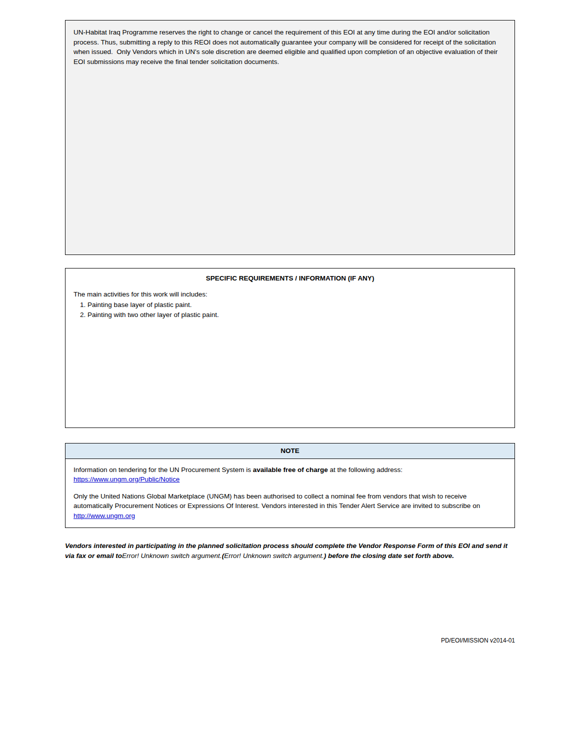UN-Habitat Iraq Programme reserves the right to change or cancel the requirement of this EOI at any time during the EOI and/or solicitation process. Thus, submitting a reply to this REOI does not automatically guarantee your company will be considered for receipt of the solicitation when issued. Only Vendors which in UN's sole discretion are deemed eligible and qualified upon completion of an objective evaluation of their EOI submissions may receive the final tender solicitation documents.
SPECIFIC REQUIREMENTS / INFORMATION (IF ANY)
The main activities for this work will includes:
Painting base layer of plastic paint.
Painting with two other layer of plastic paint.
NOTE
Information on tendering for the UN Procurement System is available free of charge at the following address: https://www.ungm.org/Public/Notice
Only the United Nations Global Marketplace (UNGM) has been authorised to collect a nominal fee from vendors that wish to receive automatically Procurement Notices or Expressions Of Interest. Vendors interested in this Tender Alert Service are invited to subscribe on http://www.ungm.org
Vendors interested in participating in the planned solicitation process should complete the Vendor Response Form of this EOI and send it via fax or email toError! Unknown switch argument.(Error! Unknown switch argument.) before the closing date set forth above.
PD/EOI/MISSION v2014-01